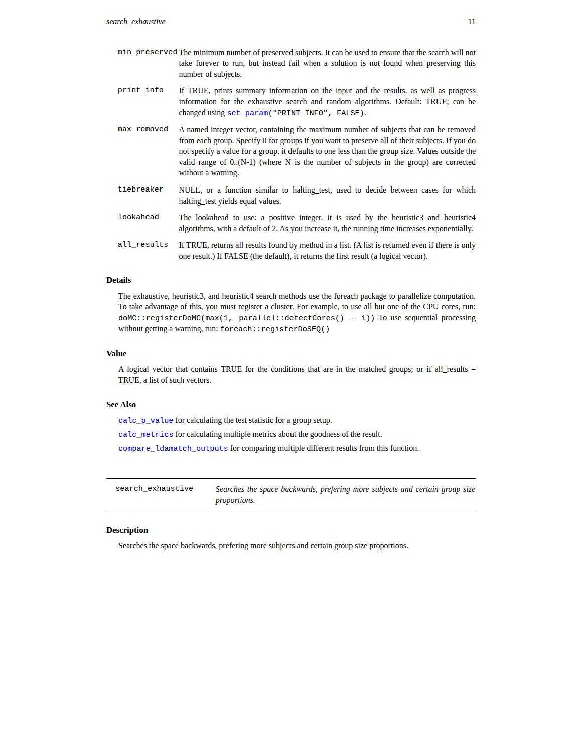search_exhaustive 11
min_preserved
The minimum number of preserved subjects. It can be used to ensure that the search will not take forever to run, but instead fail when a solution is not found when preserving this number of subjects.
print_info
If TRUE, prints summary information on the input and the results, as well as progress information for the exhaustive search and random algorithms. Default: TRUE; can be changed using set_param("PRINT_INFO", FALSE).
max_removed
A named integer vector, containing the maximum number of subjects that can be removed from each group. Specify 0 for groups if you want to preserve all of their subjects. If you do not specify a value for a group, it defaults to one less than the group size. Values outside the valid range of 0..(N-1) (where N is the number of subjects in the group) are corrected without a warning.
tiebreaker
NULL, or a function similar to halting_test, used to decide between cases for which halting_test yields equal values.
lookahead
The lookahead to use: a positive integer. it is used by the heuristic3 and heuristic4 algorithms, with a default of 2. As you increase it, the running time increases exponentially.
all_results
If TRUE, returns all results found by method in a list. (A list is returned even if there is only one result.) If FALSE (the default), it returns the first result (a logical vector).
Details
The exhaustive, heuristic3, and heuristic4 search methods use the foreach package to parallelize computation. To take advantage of this, you must register a cluster. For example, to use all but one of the CPU cores, run: doMC::registerDoMC(max(1, parallel::detectCores() - 1)) To use sequential processing without getting a warning, run: foreach::registerDoSEQ()
Value
A logical vector that contains TRUE for the conditions that are in the matched groups; or if all_results = TRUE, a list of such vectors.
See Also
calc_p_value for calculating the test statistic for a group setup.
calc_metrics for calculating multiple metrics about the goodness of the result.
compare_ldamatch_outputs for comparing multiple different results from this function.
| search_exhaustive | Searches the space backwards, prefering more subjects and certain group size proportions. |
Description
Searches the space backwards, prefering more subjects and certain group size proportions.